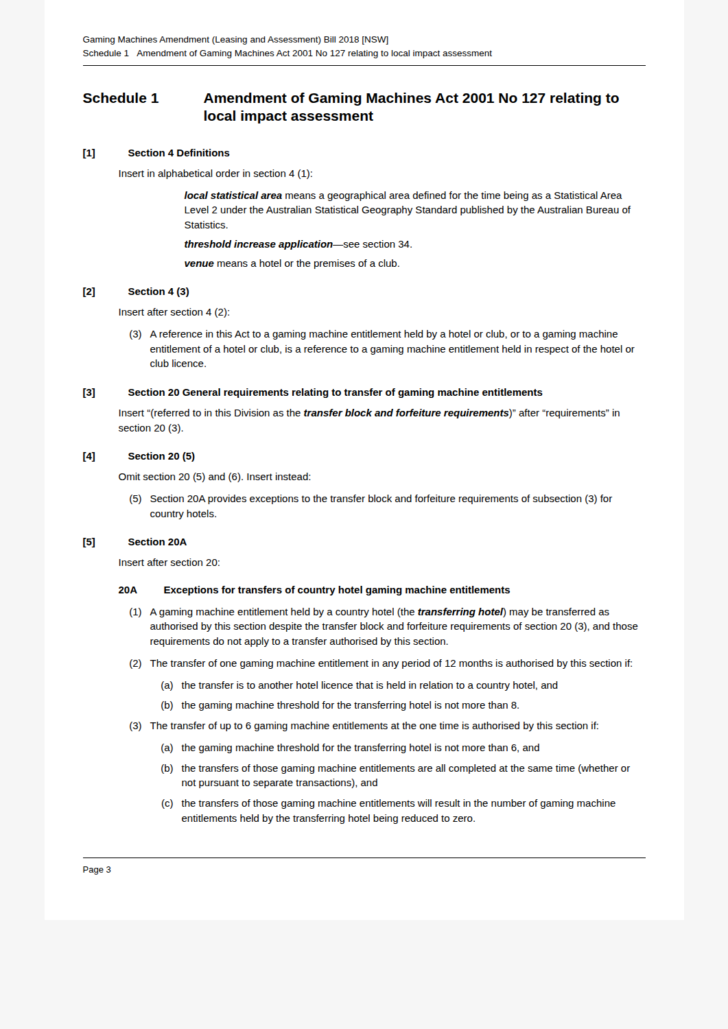Gaming Machines Amendment (Leasing and Assessment) Bill 2018 [NSW]
Schedule 1 Amendment of Gaming Machines Act 2001 No 127 relating to local impact assessment
Schedule 1 Amendment of Gaming Machines Act 2001 No 127 relating to local impact assessment
[1] Section 4 Definitions
Insert in alphabetical order in section 4 (1):
local statistical area means a geographical area defined for the time being as a Statistical Area Level 2 under the Australian Statistical Geography Standard published by the Australian Bureau of Statistics.
threshold increase application—see section 34.
venue means a hotel or the premises of a club.
[2] Section 4 (3)
Insert after section 4 (2):
(3) A reference in this Act to a gaming machine entitlement held by a hotel or club, or to a gaming machine entitlement of a hotel or club, is a reference to a gaming machine entitlement held in respect of the hotel or club licence.
[3] Section 20 General requirements relating to transfer of gaming machine entitlements
Insert “(referred to in this Division as the transfer block and forfeiture requirements)” after “requirements” in section 20 (3).
[4] Section 20 (5)
Omit section 20 (5) and (6). Insert instead:
(5) Section 20A provides exceptions to the transfer block and forfeiture requirements of subsection (3) for country hotels.
[5] Section 20A
Insert after section 20:
20A Exceptions for transfers of country hotel gaming machine entitlements
(1) A gaming machine entitlement held by a country hotel (the transferring hotel) may be transferred as authorised by this section despite the transfer block and forfeiture requirements of section 20 (3), and those requirements do not apply to a transfer authorised by this section.
(2) The transfer of one gaming machine entitlement in any period of 12 months is authorised by this section if:
(a) the transfer is to another hotel licence that is held in relation to a country hotel, and
(b) the gaming machine threshold for the transferring hotel is not more than 8.
(3) The transfer of up to 6 gaming machine entitlements at the one time is authorised by this section if:
(a) the gaming machine threshold for the transferring hotel is not more than 6, and
(b) the transfers of those gaming machine entitlements are all completed at the same time (whether or not pursuant to separate transactions), and
(c) the transfers of those gaming machine entitlements will result in the number of gaming machine entitlements held by the transferring hotel being reduced to zero.
Page 3